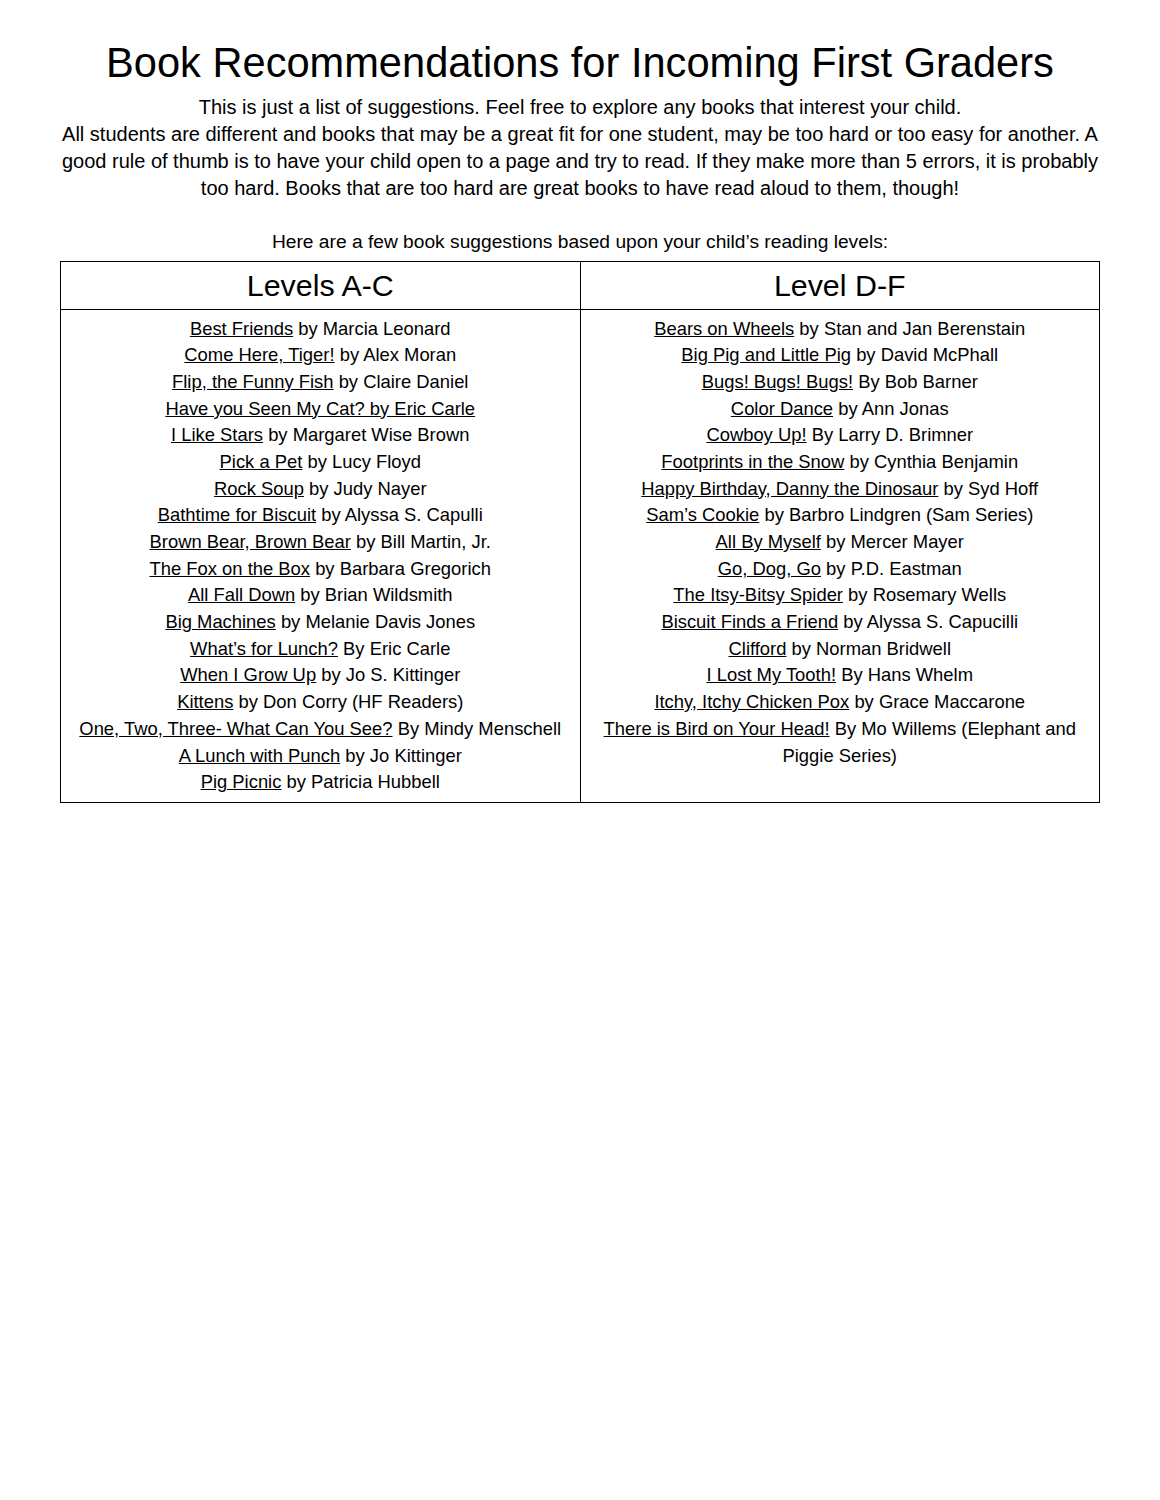Book Recommendations for Incoming First Graders
This is just a list of suggestions. Feel free to explore any books that interest your child.
All students are different and books that may be a great fit for one student, may be too hard or too easy for another. A good rule of thumb is to have your child open to a page and try to read. If they make more than 5 errors, it is probably too hard. Books that are too hard are great books to have read aloud to them, though!
Here are a few book suggestions based upon your child’s reading levels:
| Levels A-C | Level D-F |
| --- | --- |
| Best Friends by Marcia Leonard Come Here, Tiger! by Alex Moran Flip, the Funny Fish by Claire Daniel Have you Seen My Cat? by Eric Carle I Like Stars by Margaret Wise Brown Pick a Pet by Lucy Floyd Rock Soup by Judy Nayer Bathtime for Biscuit by Alyssa S. Capulli Brown Bear, Brown Bear by Bill Martin, Jr. The Fox on the Box by Barbara Gregorich All Fall Down by Brian Wildsmith Big Machines by Melanie Davis Jones What’s for Lunch? By Eric Carle When I Grow Up by Jo S. Kittinger Kittens by Don Corry (HF Readers) One, Two, Three- What Can You See? By Mindy Menschell A Lunch with Punch by Jo Kittinger Pig Picnic by Patricia Hubbell | Bears on Wheels by Stan and Jan Berenstain Big Pig and Little Pig by David McPhall Bugs! Bugs! Bugs! By Bob Barner Color Dance by Ann Jonas Cowboy Up! By Larry D. Brimner Footprints in the Snow by Cynthia Benjamin Happy Birthday, Danny the Dinosaur by Syd Hoff Sam’s Cookie by Barbro Lindgren (Sam Series) All By Myself by Mercer Mayer Go, Dog, Go by P.D. Eastman The Itsy-Bitsy Spider by Rosemary Wells Biscuit Finds a Friend by Alyssa S. Capucilli Clifford by Norman Bridwell I Lost My Tooth! By Hans Whelm Itchy, Itchy Chicken Pox by Grace Maccarone There is Bird on Your Head! By Mo Willems (Elephant and Piggie Series) |